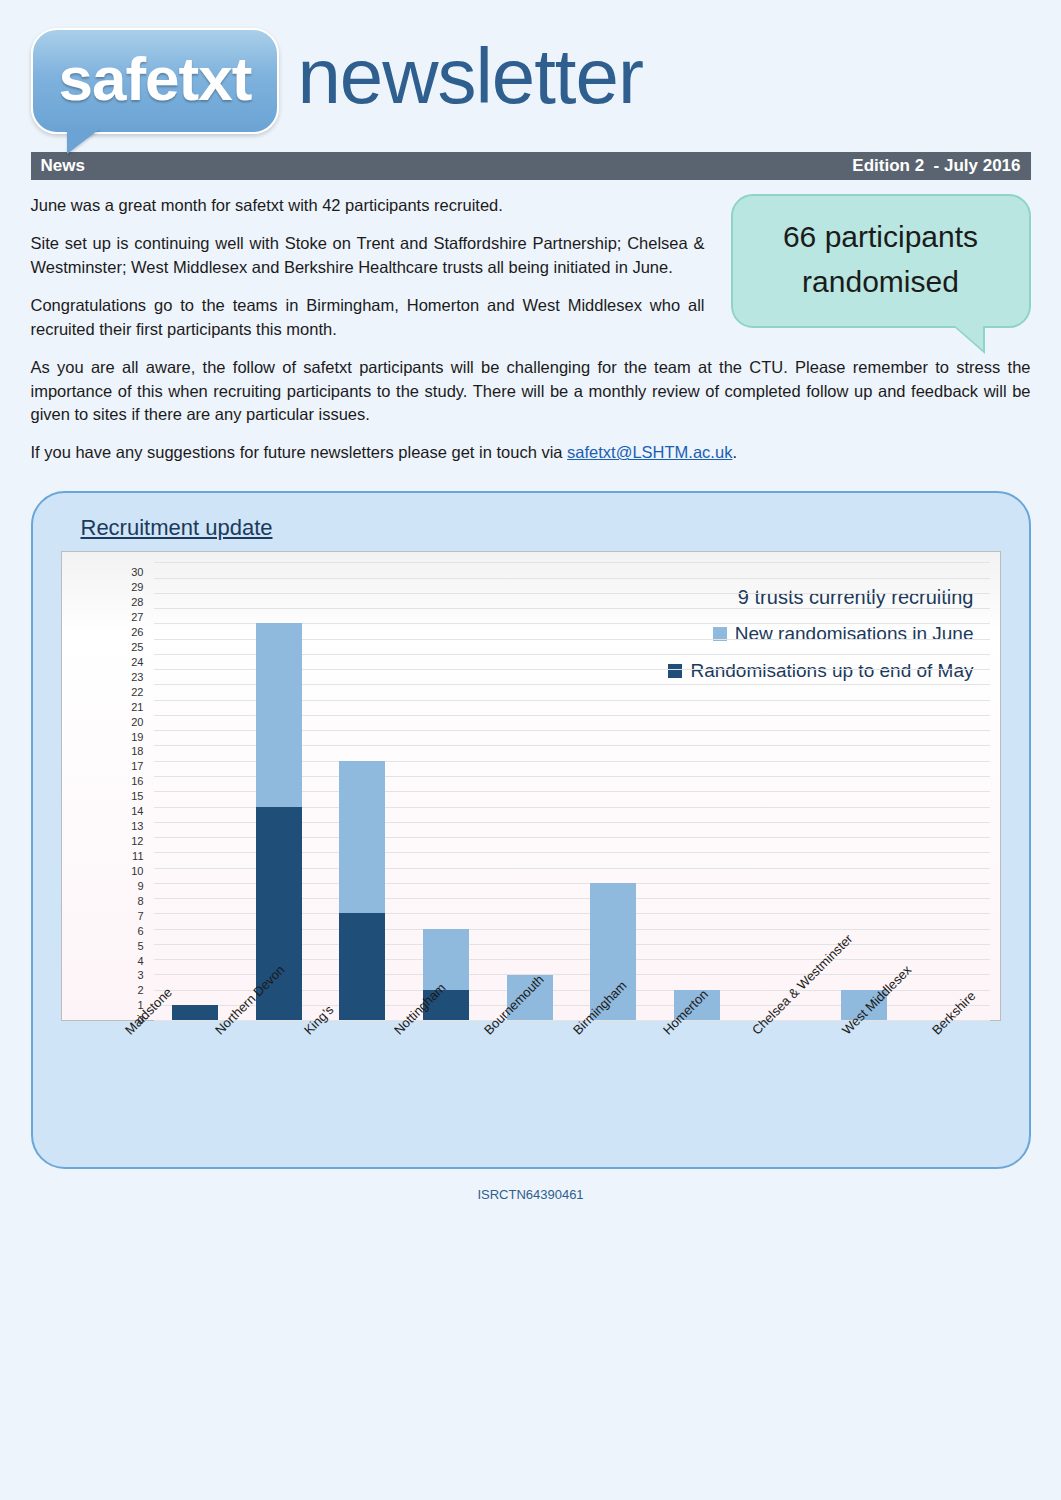safetxt
newsletter
News Edition 2 - July 2016
66 participants randomised
June was a great month for safetxt with 42 participants recruited.
Site set up is continuing well with Stoke on Trent and Staffordshire Partnership; Chelsea & Westminster; West Middlesex and Berkshire Healthcare trusts all being initiated in June.
Congratulations go to the teams in Birmingham, Homerton and West Middlesex who all recruited their first participants this month.
As you are all aware, the follow of safetxt participants will be challenging for the team at the CTU. Please remember to stress the importance of this when recruiting participants to the study. There will be a monthly review of completed follow up and feedback will be given to sites if there are any particular issues.
If you have any suggestions for future newsletters please get in touch via safetxt@LSHTM.ac.uk.
Recruitment update
9 trusts currently recruiting
New randomisations in June
Randomisations up to end of May
30
29
28
27
26
25
24
23
22
21
20
19
18
17
16
15
14
13
12
11
10
9
8
7
6
5
4
3
2
1
0
Maidstone Northern Devon King’s Nottingham Bournemouth Birmingham Homerton Chelsea & Westminster West Middlesex Berkshire
ISRCTN64390461